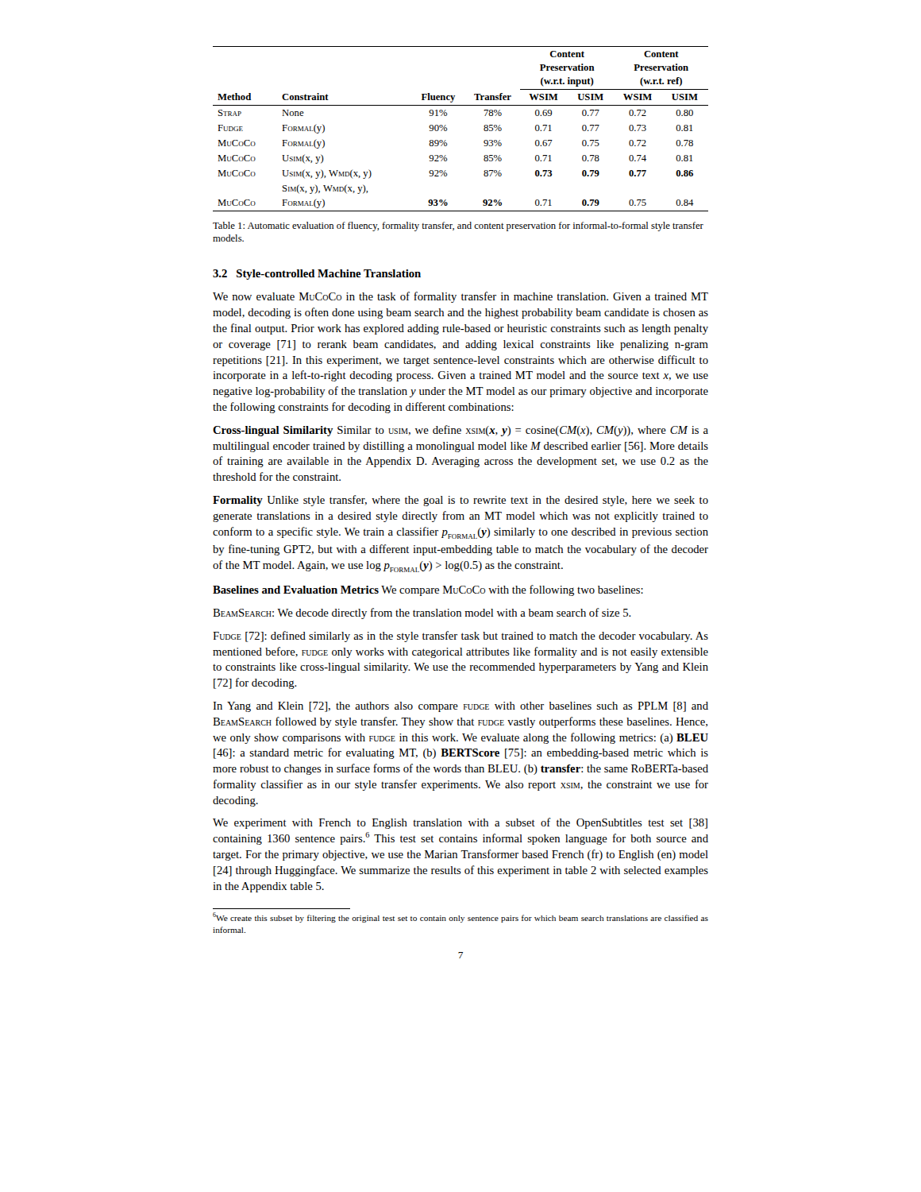| | Content Preservation (w.r.t. input) | Content Preservation (w.r.t. ref) |
| Method | Constraint | Fluency | Transfer | WSIM | USIM | WSIM | USIM |
| Strap | None | 91% | 78% | 0.69 | 0.77 | 0.72 | 0.80 |
| Fudge | Formal (y) | 90% | 85% | 0.71 | 0.77 | 0.73 | 0.81 |
| MuCoCo | Formal (y) | 89% | 93% | 0.67 | 0.75 | 0.72 | 0.78 |
| MuCoCo | Usim (x, y) | 92% | 85% | 0.71 | 0.78 | 0.74 | 0.81 |
| MuCoCo | Usim (x, y), Wmd (x, y) | 92% | 87% | 0.73 | 0.79 | 0.77 | 0.86 |
| MuCoCo | Sim (x, y), Wmd (x, y), Formal (y) | 93% | 92% | 0.71 | 0.79 | 0.75 | 0.84 |
Table 1: Automatic evaluation of fluency, formality transfer, and content preservation for informal-to-formal style transfer models.
3.2 Style-controlled Machine Translation
We now evaluate MuCoCo in the task of formality transfer in machine translation. Given a trained MT model, decoding is often done using beam search and the highest probability beam candidate is chosen as the final output. Prior work has explored adding rule-based or heuristic constraints such as length penalty or coverage [71] to rerank beam candidates, and adding lexical constraints like penalizing n-gram repetitions [21]. In this experiment, we target sentence-level constraints which are otherwise difficult to incorporate in a left-to-right decoding process. Given a trained MT model and the source text x, we use negative log-probability of the translation y under the MT model as our primary objective and incorporate the following constraints for decoding in different combinations:
Cross-lingual Similarity Similar to usim, we define xsim(x, y) = cosine(CM(x), CM(y)), where CM is a multilingual encoder trained by distilling a monolingual model like M described earlier [56]. More details of training are available in the Appendix D. Averaging across the development set, we use 0.2 as the threshold for the constraint.
Formality Unlike style transfer, where the goal is to rewrite text in the desired style, here we seek to generate translations in a desired style directly from an MT model which was not explicitly trained to conform to a specific style. We train a classifier pformal(y) similarly to one described in previous section by fine-tuning GPT2, but with a different input-embedding table to match the vocabulary of the decoder of the MT model. Again, we use log pformal(y) > log(0.5) as the constraint.
Baselines and Evaluation Metrics We compare MuCoCo with the following two baselines:
BeamSearch: We decode directly from the translation model with a beam search of size 5.
Fudge [72]: defined similarly as in the style transfer task but trained to match the decoder vocabulary. As mentioned before, fudge only works with categorical attributes like formality and is not easily extensible to constraints like cross-lingual similarity. We use the recommended hyperparameters by Yang and Klein [72] for decoding.
In Yang and Klein [72], the authors also compare fudge with other baselines such as PPLM [8] and BeamSearch followed by style transfer. They show that fudge vastly outperforms these baselines. Hence, we only show comparisons with fudge in this work. We evaluate along the following metrics: (a) BLEU [46]: a standard metric for evaluating MT, (b) BERTScore [75]: an embedding-based metric which is more robust to changes in surface forms of the words than BLEU. (b) transfer: the same RoBERTa-based formality classifier as in our style transfer experiments. We also report xsim, the constraint we use for decoding.
We experiment with French to English translation with a subset of the OpenSubtitles test set [38] containing 1360 sentence pairs.6 This test set contains informal spoken language for both source and target. For the primary objective, we use the Marian Transformer based French (fr) to English (en) model [24] through Huggingface. We summarize the results of this experiment in table 2 with selected examples in the Appendix table 5.
6We create this subset by filtering the original test set to contain only sentence pairs for which beam search translations are classified as informal.
7